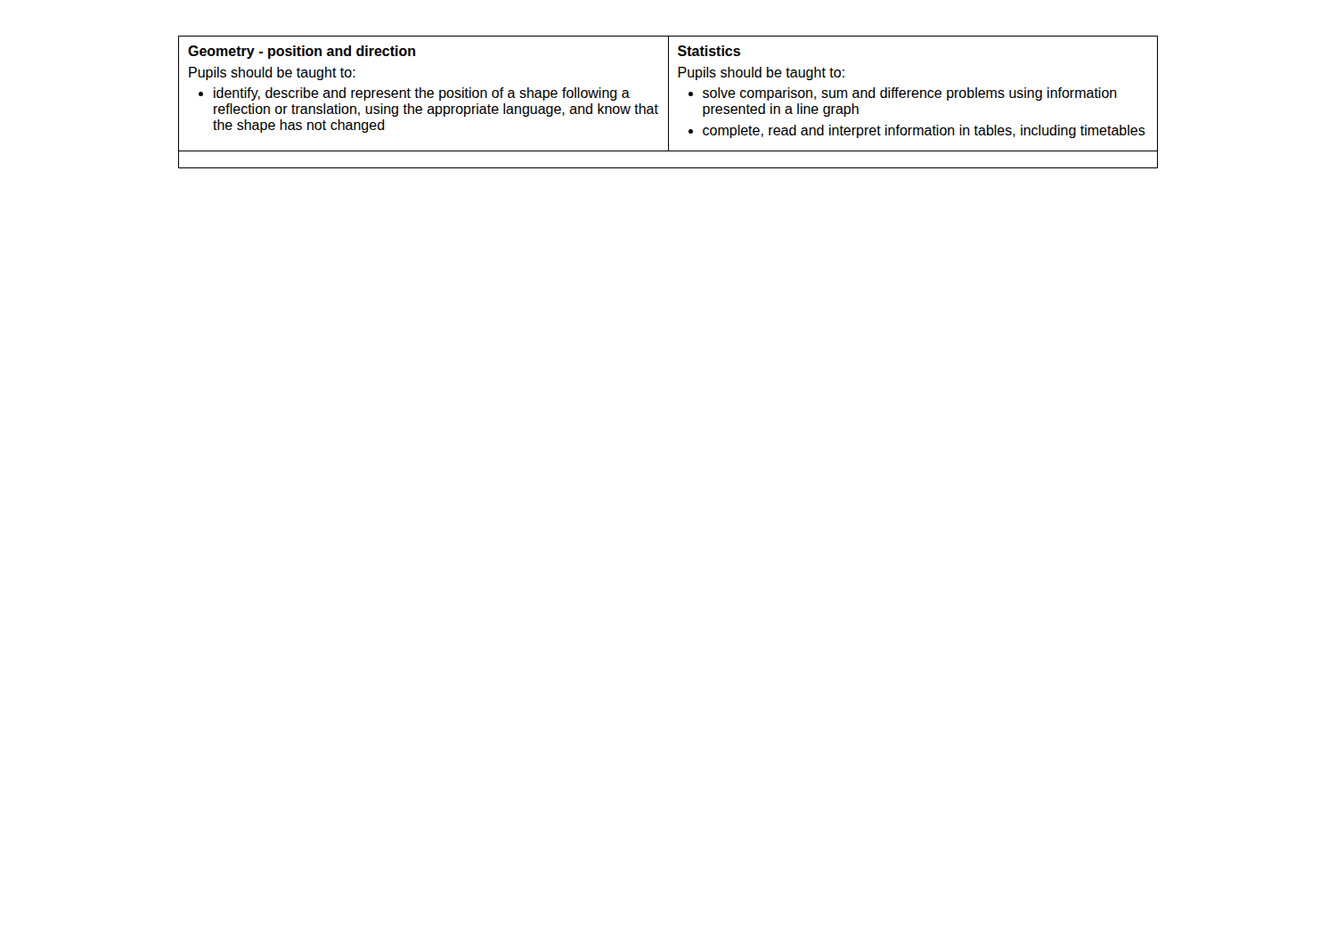| Geometry - position and direction Pupils should be taught to: identify, describe and represent the position of a shape following a reflection or translation, using the appropriate language, and know that the shape has not changed | Statistics Pupils should be taught to: solve comparison, sum and difference problems using information presented in a line graph complete, read and interpret information in tables, including timetables |